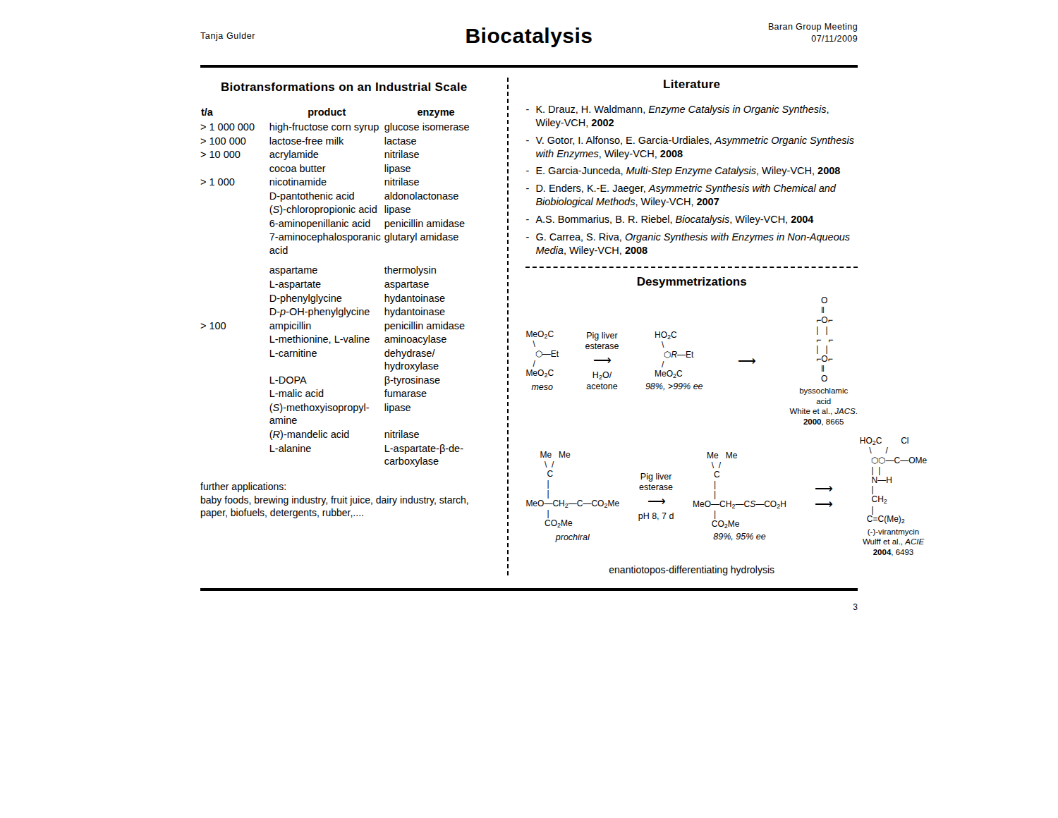Tanja Gulder
Biocatalysis
Baran Group Meeting
07/11/2009
Biotransformations on an Industrial Scale
| t/a | product | enzyme |
| --- | --- | --- |
| > 1 000 000 | high-fructose corn syrup | glucose isomerase |
| > 100 000 | lactose-free milk | lactase |
| > 10 000 | acrylamide | nitrilase |
| | cocoa butter | lipase |
| > 1 000 | nicotinamide | nitrilase |
| | D-pantothenic acid | aldonolactonase |
| | ( S )-chloropropionic acid | lipase |
| | 6-aminopenillanic acid | penicillin amidase |
| | 7-aminocephalosporanic acid | glutaryl amidase |
| | aspartame | thermolysin |
| | L-aspartate | aspartase |
| | D-phenylglycine | hydantoinase |
| | D- p -OH-phenylglycine | hydantoinase |
| > 100 | ampicillin | penicillin amidase |
| | L-methionine, L-valine | aminoacylase |
| | L-carnitine | dehydrase/ hydroxylase |
| | L-DOPA | β-tyrosinase |
| | L-malic acid | fumarase |
| | ( S )-methoxyisopropyl- amine | lipase |
| | ( R )-mandelic acid | nitrilase |
| | L-alanine | L-aspartate-β-de- carboxylase |
further applications:
baby foods, brewing industry, fruit juice, dairy industry, starch,
paper, biofuels, detergents, rubber,....
Literature
K. Drauz, H. Waldmann, Enzyme Catalysis in Organic Synthesis, Wiley-VCH, 2002
V. Gotor, I. Alfonso, E. Garcia-Urdiales, Asymmetric Organic Synthesis with Enzymes, Wiley-VCH, 2008
E. Garcia-Junceda, Multi-Step Enzyme Catalysis, Wiley-VCH, 2008
D. Enders, K.-E. Jaeger, Asymmetric Synthesis with Chemical and Biobiological Methods, Wiley-VCH, 2007
A.S. Bommarius, B. R. Riebel, Biocatalysis, Wiley-VCH, 2004
G. Carrea, S. Riva, Organic Synthesis with Enzymes in Non-Aqueous Media, Wiley-VCH, 2008
Desymmetrizations
MeO2 C \ ⬡—Et / MeO2 C
meso
Pig liver
esterase
⟶
H2 O/
acetone
HO2 C \ ⬡R—Et / MeO2 C
98%, >99% ee
⟶
O ‖ ⌐O⌐ | | ⌐ ⌐ | | ⌐O⌐ ‖ O
byssochlamic
acid
White et al., JACS.
2000, 8665
Me Me \ / C | | MeO—CH2—C—CO2 Me | CO2 Me
prochiral
Pig liver
esterase
⟶
pH 8, 7 d
Me Me \ / C | | MeO—CH2—CS—CO2 H | CO2 Me
89%, 95% ee
⟶
⟶
HO2 C Cl \ / ⬡⬡—C—OMe | | N—H | CH2 | C=C(Me)2
(-)-virantmycin
Wulff et al., ACIE
2004, 6493
enantiotopos-differentiating hydrolysis
3